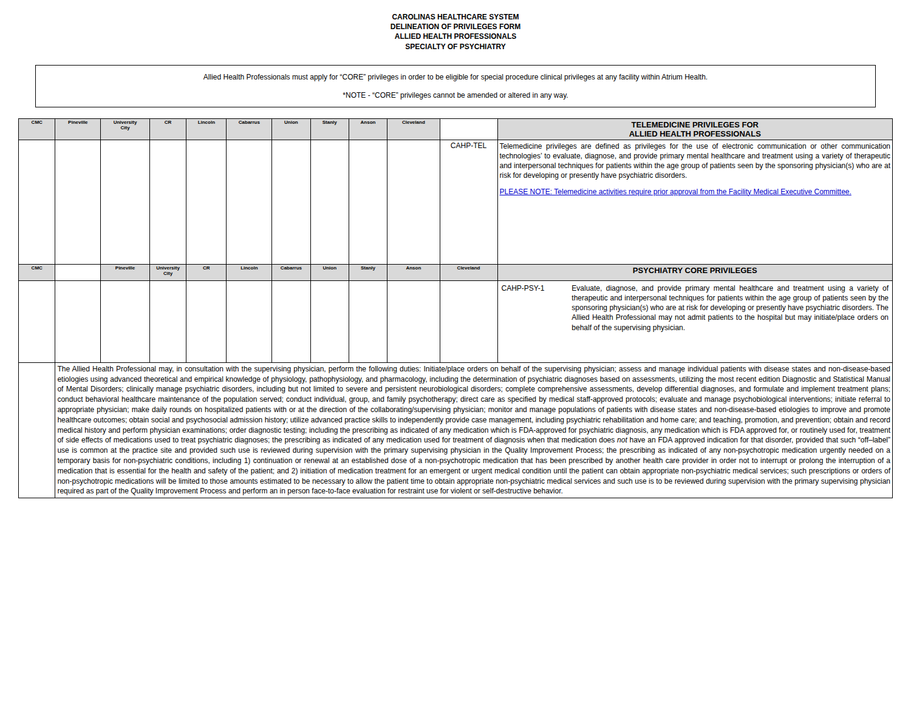CAROLINAS HEALTHCARE SYSTEM
DELINEATION OF PRIVILEGES FORM
ALLIED HEALTH PROFESSIONALS
SPECIALTY OF PSYCHIATRY
Allied Health Professionals must apply for “CORE” privileges in order to be eligible for special procedure clinical privileges at any facility within Atrium Health.
*NOTE - “CORE” privileges cannot be amended or altered in any way.
| CMC | Pineville | University City | CR | Lincoln | Cabarrus | Union | Stanly | Anson | Cleveland | | TELEMEDICINE PRIVILEGES FOR ALLIED HEALTH PROFESSIONALS |
| | | | | | | | | | | CAHP-TEL | Telemedicine privileges are defined as privileges for the use of electronic communication or other communication technologies’ to evaluate, diagnose, and provide primary mental healthcare and treatment using a variety of therapeutic and interpersonal techniques for patients within the age group of patients seen by the sponsoring physician(s) who are at risk for developing or presently have psychiatric disorders. PLEASE NOTE: Telemedicine activities require prior approval from the Facility Medical Executive Committee. |
| CMC | | Pineville | University City | CR | Lincoln | Cabarrus | Union | Stanly | Anson | Cleveland | PSYCHIATRY CORE PRIVILEGES |
| | | | | | | | | | | | / CAHP-PSY-1 / Evaluate, diagnose, and provide primary mental healthcare and treatment using a variety of therapeutic and interpersonal techniques for patients within the age group of patients seen by the sponsoring physician(s) who are at risk for developing or presently have psychiatric disorders. The Allied Health Professional may not admit patients to the hospital but may initiate/place orders on behalf of the supervising physician. / |
| | The Allied Health Professional may, in consultation with the supervising physician, perform the following duties: Initiate/place orders on behalf of the supervising physician; assess and manage individual patients with disease states and non-disease-based etiologies using advanced theoretical and empirical knowledge of physiology, pathophysiology, and pharmacology, including the determination of psychiatric diagnoses based on assessments, utilizing the most recent edition Diagnostic and Statistical Manual of Mental Disorders; clinically manage psychiatric disorders, including but not limited to severe and persistent neurobiological disorders; complete comprehensive assessments, develop differential diagnoses, and formulate and implement treatment plans; conduct behavioral healthcare maintenance of the population served; conduct individual, group, and family psychotherapy; direct care as specified by medical staff-approved protocols; evaluate and manage psychobiological interventions; initiate referral to appropriate physician; make daily rounds on hospitalized patients with or at the direction of the collaborating/supervising physician; monitor and manage populations of patients with disease states and non-disease-based etiologies to improve and promote healthcare outcomes; obtain social and psychosocial admission history; utilize advanced practice skills to independently provide case management, including psychiatric rehabilitation and home care; and teaching, promotion, and prevention; obtain and record medical history and perform physician examinations; order diagnostic testing; including the prescribing as indicated of any medication which is FDA-approved for psychiatric diagnosis, any medication which is FDA approved for, or routinely used for, treatment of side effects of medications used to treat psychiatric diagnoses; the prescribing as indicated of any medication used for treatment of diagnosis when that medication does not have an FDA approved indication for that disorder, provided that such “off–label” use is common at the practice site and provided such use is reviewed during supervision with the primary supervising physician in the Quality Improvement Process; the prescribing as indicated of any non-psychotropic medication urgently needed on a temporary basis for non-psychiatric conditions, including 1) continuation or renewal at an established dose of a non-psychotropic medication that has been prescribed by another health care provider in order not to interrupt or prolong the interruption of a medication that is essential for the health and safety of the patient; and 2) initiation of medication treatment for an emergent or urgent medical condition until the patient can obtain appropriate non-psychiatric medical services; such prescriptions or orders of non-psychotropic medications will be limited to those amounts estimated to be necessary to allow the patient time to obtain appropriate non-psychiatric medical services and such use is to be reviewed during supervision with the primary supervising physician required as part of the Quality Improvement Process and perform an in person face-to-face evaluation for restraint use for violent or self-destructive behavior. |